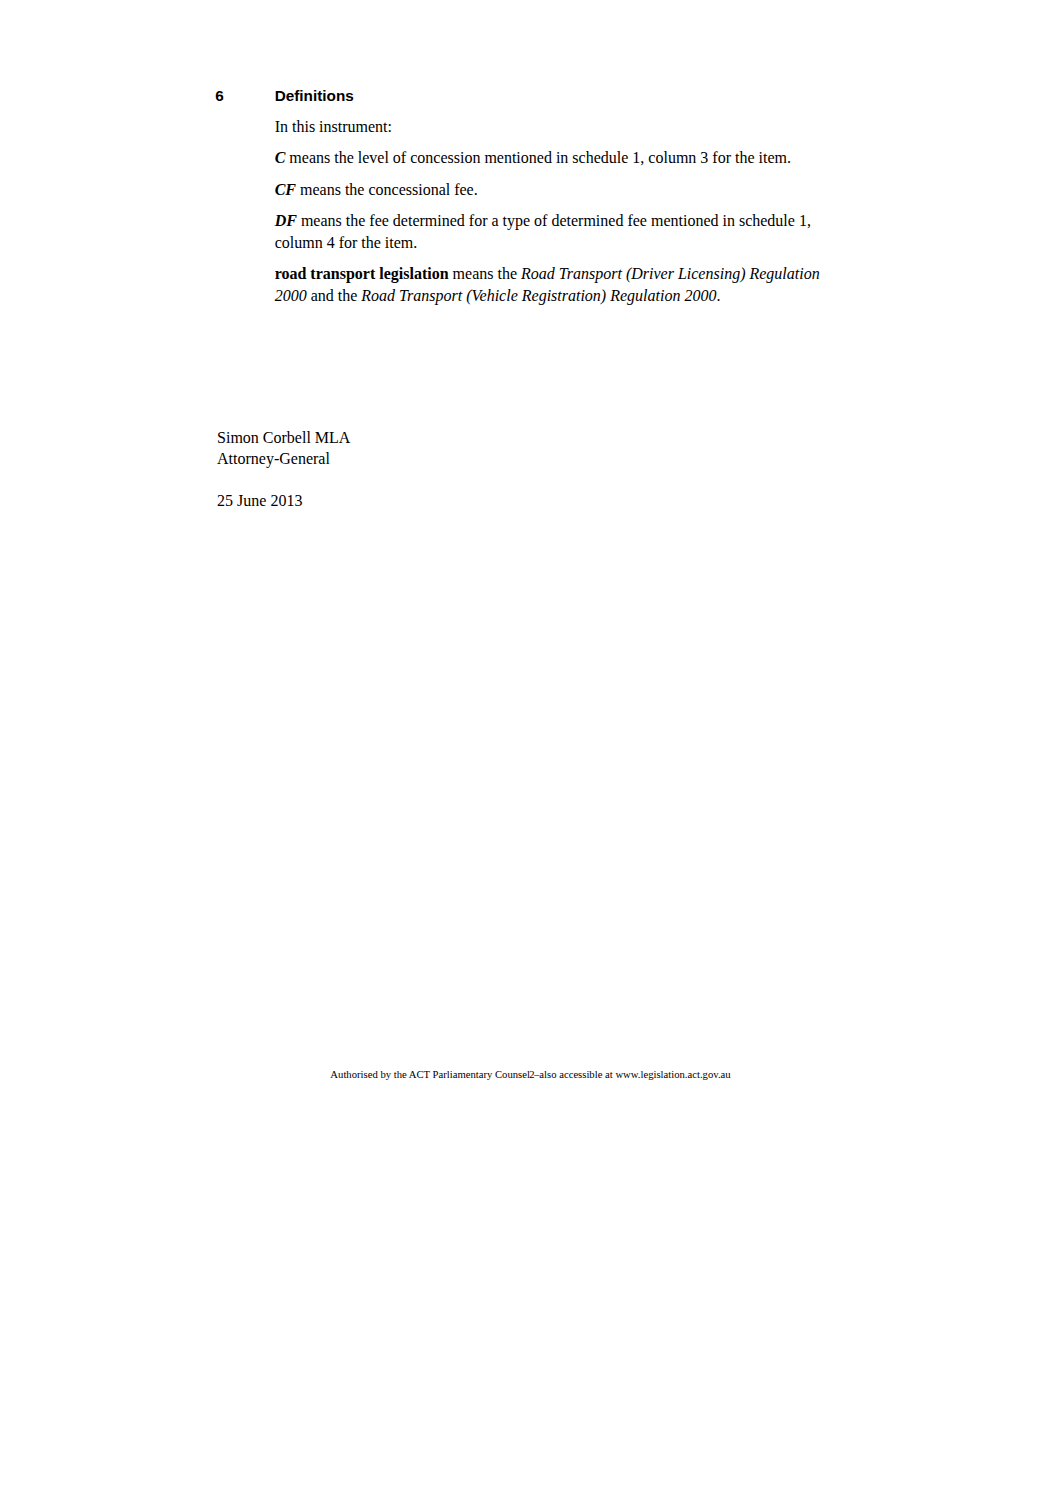6 Definitions
In this instrument:
C means the level of concession mentioned in schedule 1, column 3 for the item.
CF means the concessional fee.
DF means the fee determined for a type of determined fee mentioned in schedule 1, column 4 for the item.
road transport legislation means the Road Transport (Driver Licensing) Regulation 2000 and the Road Transport (Vehicle Registration) Regulation 2000.
Simon Corbell MLA
Attorney-General
25 June 2013
Authorised by the ACT Parliamentary Counsel2–also accessible at www.legislation.act.gov.au